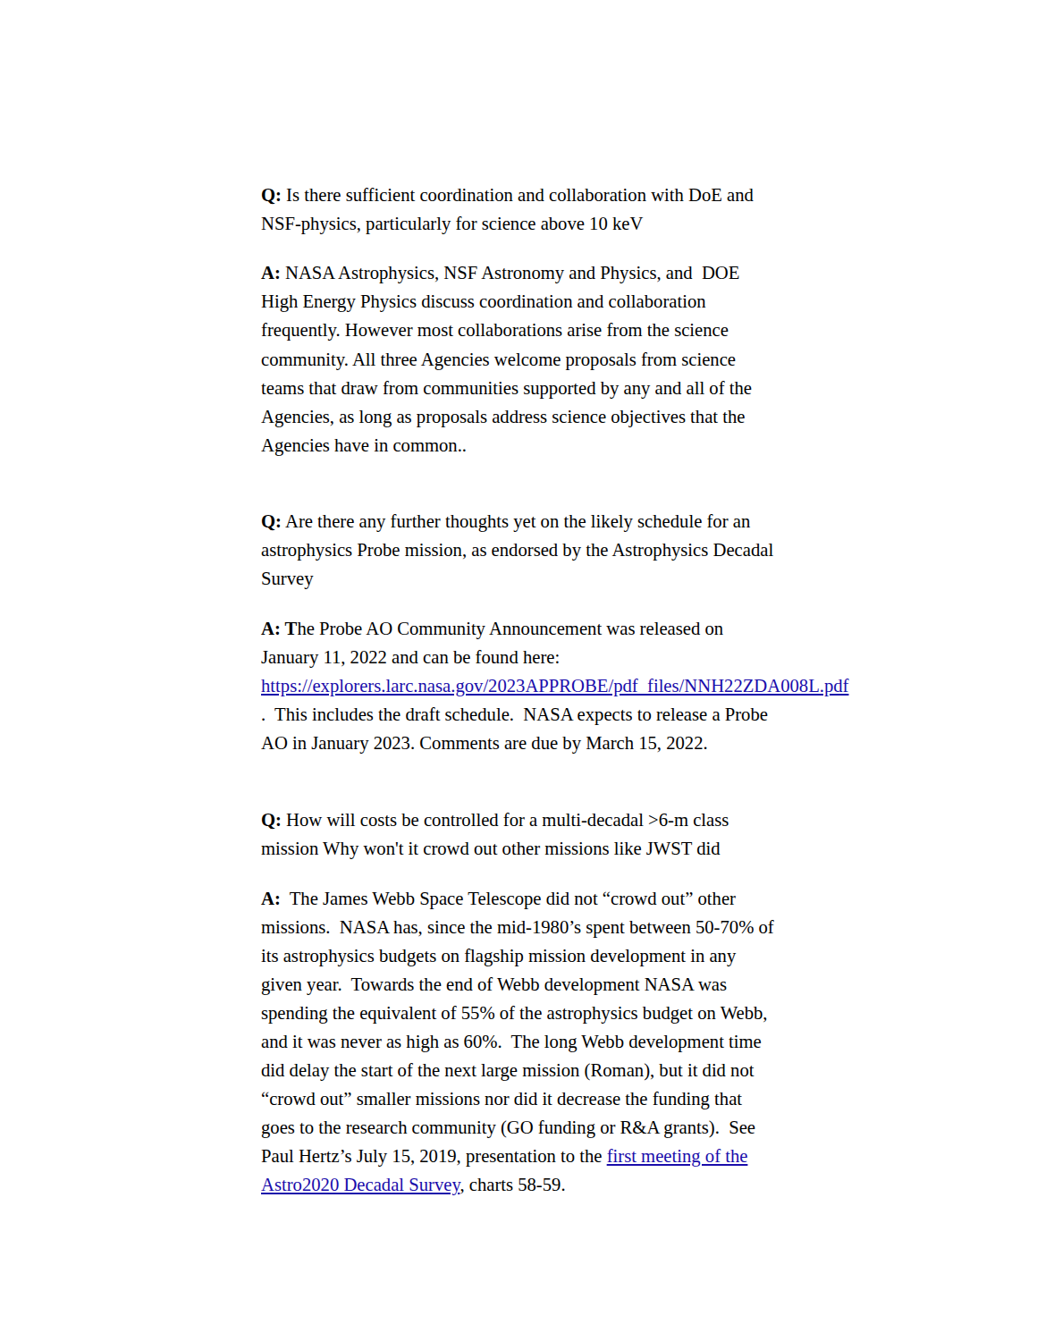Q: Is there sufficient coordination and collaboration with DoE and NSF-physics, particularly for science above 10 keV
A: NASA Astrophysics, NSF Astronomy and Physics, and DOE High Energy Physics discuss coordination and collaboration frequently. However most collaborations arise from the science community. All three Agencies welcome proposals from science teams that draw from communities supported by any and all of the Agencies, as long as proposals address science objectives that the Agencies have in common..
Q: Are there any further thoughts yet on the likely schedule for an astrophysics Probe mission, as endorsed by the Astrophysics Decadal Survey
A: The Probe AO Community Announcement was released on January 11, 2022 and can be found here: https://explorers.larc.nasa.gov/2023APPROBE/pdf_files/NNH22ZDA008L.pdf . This includes the draft schedule. NASA expects to release a Probe AO in January 2023. Comments are due by March 15, 2022.
Q: How will costs be controlled for a multi-decadal >6-m class mission Why won't it crowd out other missions like JWST did
A: The James Webb Space Telescope did not “crowd out” other missions. NASA has, since the mid-1980’s spent between 50-70% of its astrophysics budgets on flagship mission development in any given year. Towards the end of Webb development NASA was spending the equivalent of 55% of the astrophysics budget on Webb, and it was never as high as 60%. The long Webb development time did delay the start of the next large mission (Roman), but it did not “crowd out” smaller missions nor did it decrease the funding that goes to the research community (GO funding or R&A grants). See Paul Hertz’s July 15, 2019, presentation to the first meeting of the Astro2020 Decadal Survey, charts 58-59.